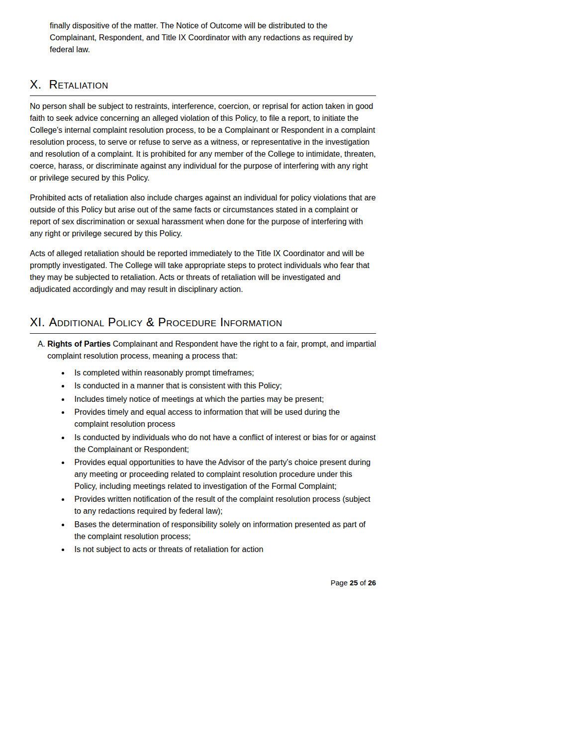finally dispositive of the matter. The Notice of Outcome will be distributed to the Complainant, Respondent, and Title IX Coordinator with any redactions as required by federal law.
X. Retaliation
No person shall be subject to restraints, interference, coercion, or reprisal for action taken in good faith to seek advice concerning an alleged violation of this Policy, to file a report, to initiate the College's internal complaint resolution process, to be a Complainant or Respondent in a complaint resolution process, to serve or refuse to serve as a witness, or representative in the investigation and resolution of a complaint. It is prohibited for any member of the College to intimidate, threaten, coerce, harass, or discriminate against any individual for the purpose of interfering with any right or privilege secured by this Policy.
Prohibited acts of retaliation also include charges against an individual for policy violations that are outside of this Policy but arise out of the same facts or circumstances stated in a complaint or report of sex discrimination or sexual harassment when done for the purpose of interfering with any right or privilege secured by this Policy.
Acts of alleged retaliation should be reported immediately to the Title IX Coordinator and will be promptly investigated. The College will take appropriate steps to protect individuals who fear that they may be subjected to retaliation. Acts or threats of retaliation will be investigated and adjudicated accordingly and may result in disciplinary action.
XI. Additional Policy & Procedure Information
Rights of Parties Complainant and Respondent have the right to a fair, prompt, and impartial complaint resolution process, meaning a process that:
Is completed within reasonably prompt timeframes;
Is conducted in a manner that is consistent with this Policy;
Includes timely notice of meetings at which the parties may be present;
Provides timely and equal access to information that will be used during the complaint resolution process
Is conducted by individuals who do not have a conflict of interest or bias for or against the Complainant or Respondent;
Provides equal opportunities to have the Advisor of the party's choice present during any meeting or proceeding related to complaint resolution procedure under this Policy, including meetings related to investigation of the Formal Complaint;
Provides written notification of the result of the complaint resolution process (subject to any redactions required by federal law);
Bases the determination of responsibility solely on information presented as part of the complaint resolution process;
Is not subject to acts or threats of retaliation for action
Page 25 of 26